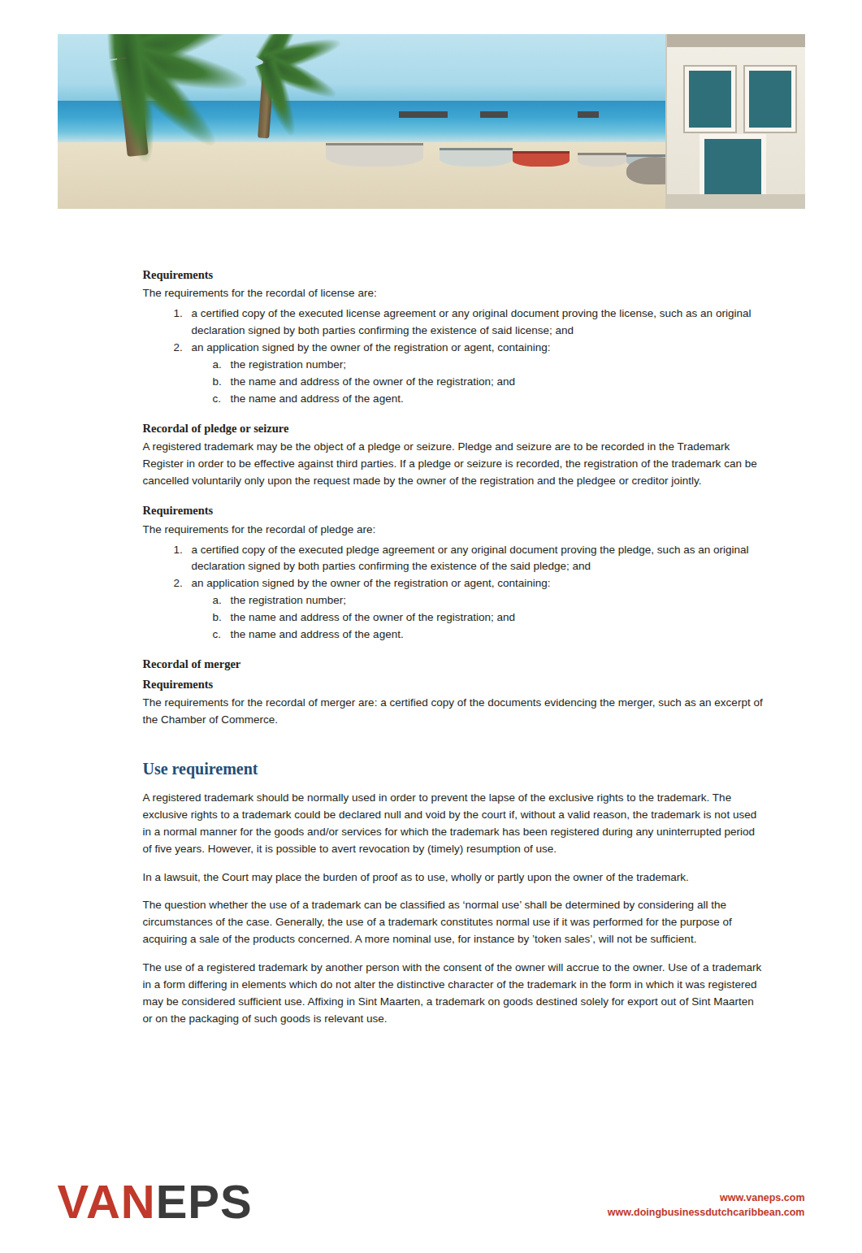Requirements
The requirements for the recordal of license are:
a certified copy of the executed license agreement or any original document proving the license, such as an original declaration signed by both parties confirming the existence of said license; and
an application signed by the owner of the registration or agent, containing:
the registration number;
the name and address of the owner of the registration; and
the name and address of the agent.
Recordal of pledge or seizure
A registered trademark may be the object of a pledge or seizure. Pledge and seizure are to be recorded in the Trademark Register in order to be effective against third parties. If a pledge or seizure is recorded, the registration of the trademark can be cancelled voluntarily only upon the request made by the owner of the registration and the pledgee or creditor jointly.
Requirements
The requirements for the recordal of pledge are:
a certified copy of the executed pledge agreement or any original document proving the pledge, such as an original declaration signed by both parties confirming the existence of the said pledge; and
an application signed by the owner of the registration or agent, containing:
the registration number;
the name and address of the owner of the registration; and
the name and address of the agent.
Recordal of merger
Requirements
The requirements for the recordal of merger are: a certified copy of the documents evidencing the merger, such as an excerpt of the Chamber of Commerce.
Use requirement
A registered trademark should be normally used in order to prevent the lapse of the exclusive rights to the trademark. The exclusive rights to a trademark could be declared null and void by the court if, without a valid reason, the trademark is not used in a normal manner for the goods and/or services for which the trademark has been registered during any uninterrupted period of five years. However, it is possible to avert revocation by (timely) resumption of use.
In a lawsuit, the Court may place the burden of proof as to use, wholly or partly upon the owner of the trademark.
The question whether the use of a trademark can be classified as ‘normal use’ shall be determined by considering all the circumstances of the case. Generally, the use of a trademark constitutes normal use if it was performed for the purpose of acquiring a sale of the products concerned. A more nominal use, for instance by ’token sales’, will not be sufficient.
The use of a registered trademark by another person with the consent of the owner will accrue to the owner. Use of a trademark in a form differing in elements which do not alter the distinctive character of the trademark in the form in which it was registered may be considered sufficient use. Affixing in Sint Maarten, a trademark on goods destined solely for export out of Sint Maarten or on the packaging of such goods is relevant use.
VAN EPS
www.vaneps.com
www.doingbusinessdutchcaribbean.com